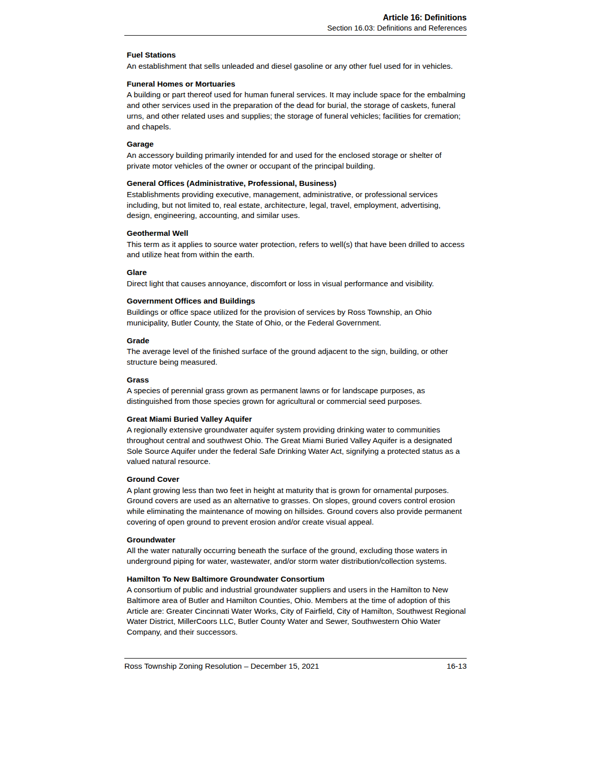Article 16: Definitions
Section 16.03: Definitions and References
Fuel Stations
An establishment that sells unleaded and diesel gasoline or any other fuel used for in vehicles.
Funeral Homes or Mortuaries
A building or part thereof used for human funeral services. It may include space for the embalming and other services used in the preparation of the dead for burial, the storage of caskets, funeral urns, and other related uses and supplies; the storage of funeral vehicles; facilities for cremation; and chapels.
Garage
An accessory building primarily intended for and used for the enclosed storage or shelter of private motor vehicles of the owner or occupant of the principal building.
General Offices (Administrative, Professional, Business)
Establishments providing executive, management, administrative, or professional services including, but not limited to, real estate, architecture, legal, travel, employment, advertising, design, engineering, accounting, and similar uses.
Geothermal Well
This term as it applies to source water protection, refers to well(s) that have been drilled to access and utilize heat from within the earth.
Glare
Direct light that causes annoyance, discomfort or loss in visual performance and visibility.
Government Offices and Buildings
Buildings or office space utilized for the provision of services by Ross Township, an Ohio municipality, Butler County, the State of Ohio, or the Federal Government.
Grade
The average level of the finished surface of the ground adjacent to the sign, building, or other structure being measured.
Grass
A species of perennial grass grown as permanent lawns or for landscape purposes, as distinguished from those species grown for agricultural or commercial seed purposes.
Great Miami Buried Valley Aquifer
A regionally extensive groundwater aquifer system providing drinking water to communities throughout central and southwest Ohio. The Great Miami Buried Valley Aquifer is a designated Sole Source Aquifer under the federal Safe Drinking Water Act, signifying a protected status as a valued natural resource.
Ground Cover
A plant growing less than two feet in height at maturity that is grown for ornamental purposes. Ground covers are used as an alternative to grasses. On slopes, ground covers control erosion while eliminating the maintenance of mowing on hillsides. Ground covers also provide permanent covering of open ground to prevent erosion and/or create visual appeal.
Groundwater
All the water naturally occurring beneath the surface of the ground, excluding those waters in underground piping for water, wastewater, and/or storm water distribution/collection systems.
Hamilton To New Baltimore Groundwater Consortium
A consortium of public and industrial groundwater suppliers and users in the Hamilton to New Baltimore area of Butler and Hamilton Counties, Ohio. Members at the time of adoption of this Article are: Greater Cincinnati Water Works, City of Fairfield, City of Hamilton, Southwest Regional Water District, MillerCoors LLC, Butler County Water and Sewer, Southwestern Ohio Water Company, and their successors.
Ross Township Zoning Resolution – December 15, 2021 16-13